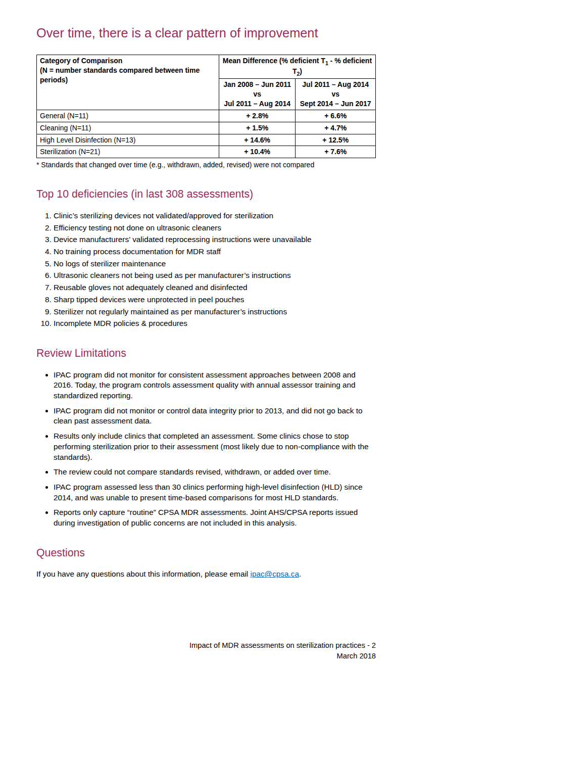Over time, there is a clear pattern of improvement
| Category of Comparison (N = number standards compared between time periods) | Mean Difference (% deficient T 1 - % deficient T 2 ) |
| --- | --- |
| Jan 2008 – Jun 2011 vs Jul 2011 – Aug 2014 | Jul 2011 – Aug 2014 vs Sept 2014 – Jun 2017 |
| General (N=11) | + 2.8% | + 6.6% |
| Cleaning (N=11) | + 1.5% | + 4.7% |
| High Level Disinfection (N=13) | + 14.6% | + 12.5% |
| Sterilization (N=21) | + 10.4% | + 7.6% |
* Standards that changed over time (e.g., withdrawn, added, revised) were not compared
Top 10 deficiencies (in last 308 assessments)
Clinic’s sterilizing devices not validated/approved for sterilization
Efficiency testing not done on ultrasonic cleaners
Device manufacturers’ validated reprocessing instructions were unavailable
No training process documentation for MDR staff
No logs of sterilizer maintenance
Ultrasonic cleaners not being used as per manufacturer’s instructions
Reusable gloves not adequately cleaned and disinfected
Sharp tipped devices were unprotected in peel pouches
Sterilizer not regularly maintained as per manufacturer’s instructions
Incomplete MDR policies & procedures
Review Limitations
IPAC program did not monitor for consistent assessment approaches between 2008 and 2016. Today, the program controls assessment quality with annual assessor training and standardized reporting.
IPAC program did not monitor or control data integrity prior to 2013, and did not go back to clean past assessment data.
Results only include clinics that completed an assessment. Some clinics chose to stop performing sterilization prior to their assessment (most likely due to non-compliance with the standards).
The review could not compare standards revised, withdrawn, or added over time.
IPAC program assessed less than 30 clinics performing high-level disinfection (HLD) since 2014, and was unable to present time-based comparisons for most HLD standards.
Reports only capture “routine” CPSA MDR assessments. Joint AHS/CPSA reports issued during investigation of public concerns are not included in this analysis.
Questions
If you have any questions about this information, please email ipac@cpsa.ca.
Impact of MDR assessments on sterilization practices - 2
March 2018